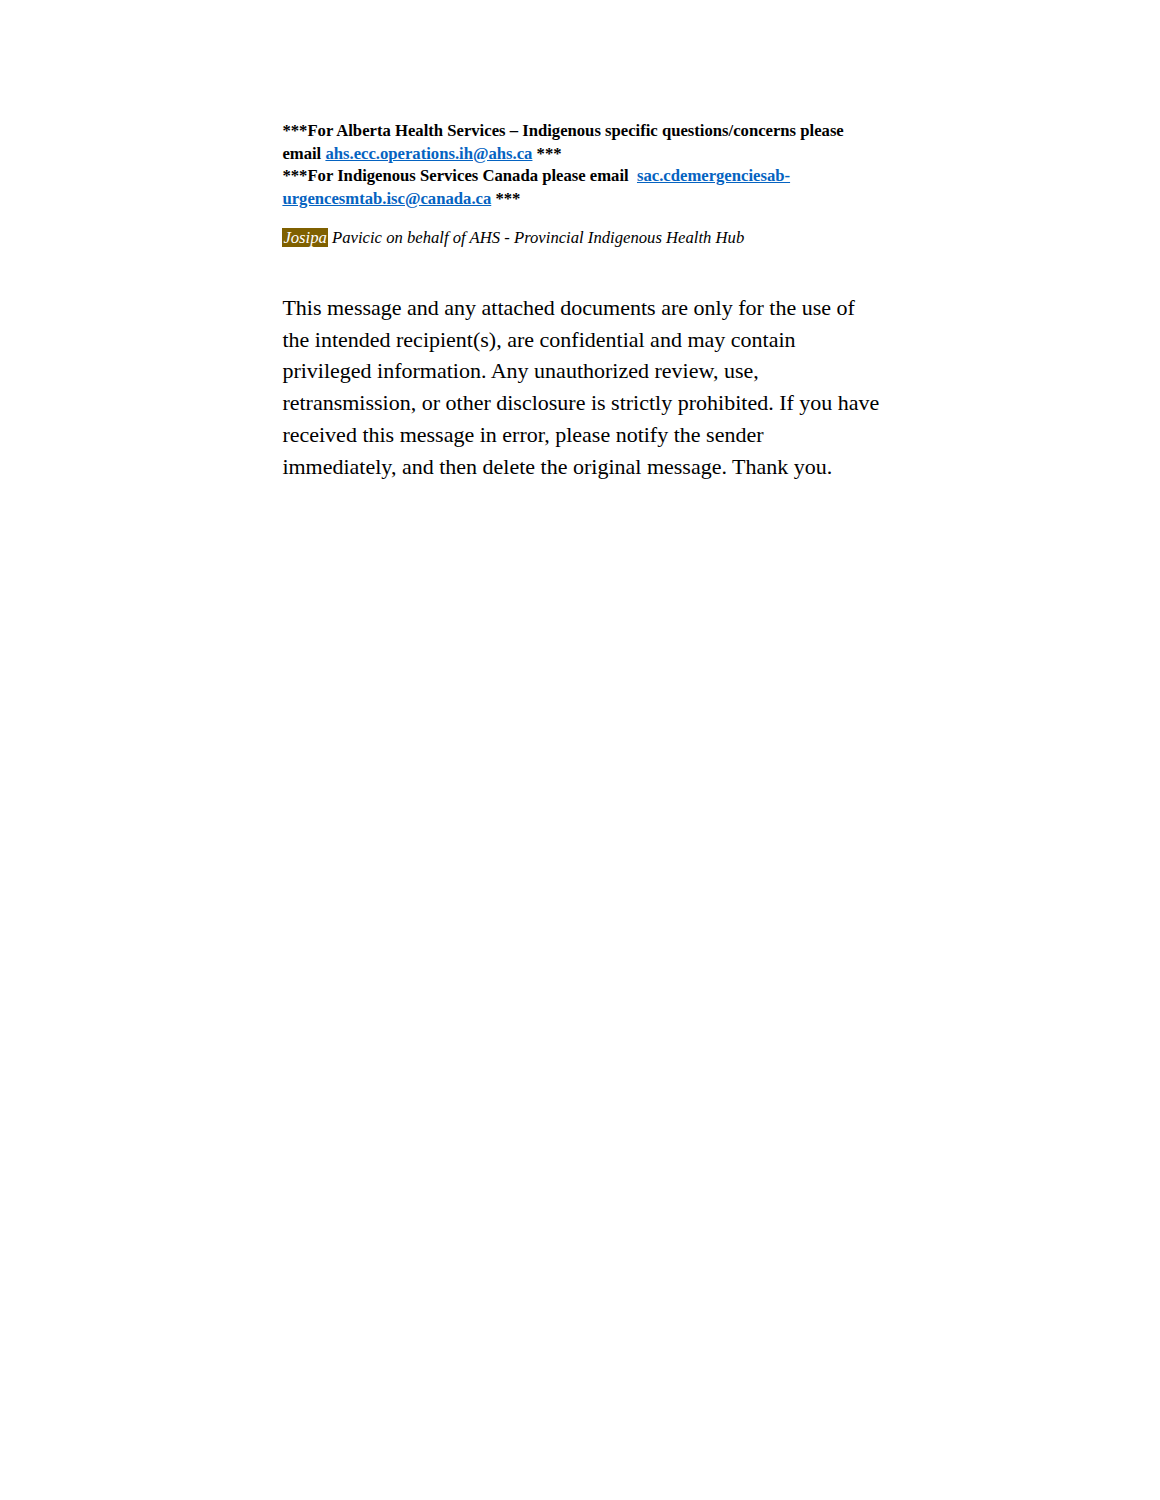***For Alberta Health Services – Indigenous specific questions/concerns please email ahs.ecc.operations.ih@ahs.ca ***
***For Indigenous Services Canada please email sac.cdemergenciesab-urgencesmtab.isc@canada.ca ***
Josipa Pavicic on behalf of AHS - Provincial Indigenous Health Hub
This message and any attached documents are only for the use of the intended recipient(s), are confidential and may contain privileged information. Any unauthorized review, use, retransmission, or other disclosure is strictly prohibited. If you have received this message in error, please notify the sender immediately, and then delete the original message. Thank you.